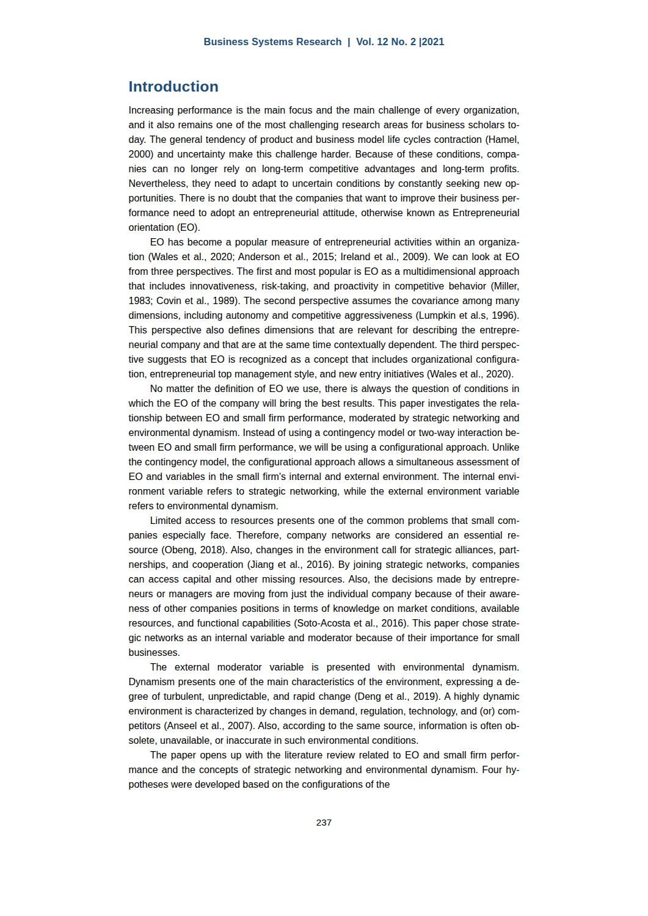Business Systems Research | Vol. 12 No. 2 |2021
Introduction
Increasing performance is the main focus and the main challenge of every organization, and it also remains one of the most challenging research areas for business scholars today. The general tendency of product and business model life cycles contraction (Hamel, 2000) and uncertainty make this challenge harder. Because of these conditions, companies can no longer rely on long-term competitive advantages and long-term profits. Nevertheless, they need to adapt to uncertain conditions by constantly seeking new opportunities. There is no doubt that the companies that want to improve their business performance need to adopt an entrepreneurial attitude, otherwise known as Entrepreneurial orientation (EO).
EO has become a popular measure of entrepreneurial activities within an organization (Wales et al., 2020; Anderson et al., 2015; Ireland et al., 2009). We can look at EO from three perspectives. The first and most popular is EO as a multidimensional approach that includes innovativeness, risk-taking, and proactivity in competitive behavior (Miller, 1983; Covin et al., 1989). The second perspective assumes the covariance among many dimensions, including autonomy and competitive aggressiveness (Lumpkin et al.s, 1996). This perspective also defines dimensions that are relevant for describing the entrepreneurial company and that are at the same time contextually dependent. The third perspective suggests that EO is recognized as a concept that includes organizational configuration, entrepreneurial top management style, and new entry initiatives (Wales et al., 2020).
No matter the definition of EO we use, there is always the question of conditions in which the EO of the company will bring the best results. This paper investigates the relationship between EO and small firm performance, moderated by strategic networking and environmental dynamism. Instead of using a contingency model or two-way interaction between EO and small firm performance, we will be using a configurational approach. Unlike the contingency model, the configurational approach allows a simultaneous assessment of EO and variables in the small firm's internal and external environment. The internal environment variable refers to strategic networking, while the external environment variable refers to environmental dynamism.
Limited access to resources presents one of the common problems that small companies especially face. Therefore, company networks are considered an essential resource (Obeng, 2018). Also, changes in the environment call for strategic alliances, partnerships, and cooperation (Jiang et al., 2016). By joining strategic networks, companies can access capital and other missing resources. Also, the decisions made by entrepreneurs or managers are moving from just the individual company because of their awareness of other companies positions in terms of knowledge on market conditions, available resources, and functional capabilities (Soto-Acosta et al., 2016). This paper chose strategic networks as an internal variable and moderator because of their importance for small businesses.
The external moderator variable is presented with environmental dynamism. Dynamism presents one of the main characteristics of the environment, expressing a degree of turbulent, unpredictable, and rapid change (Deng et al., 2019). A highly dynamic environment is characterized by changes in demand, regulation, technology, and (or) competitors (Anseel et al., 2007). Also, according to the same source, information is often obsolete, unavailable, or inaccurate in such environmental conditions.
The paper opens up with the literature review related to EO and small firm performance and the concepts of strategic networking and environmental dynamism. Four hypotheses were developed based on the configurations of the
237